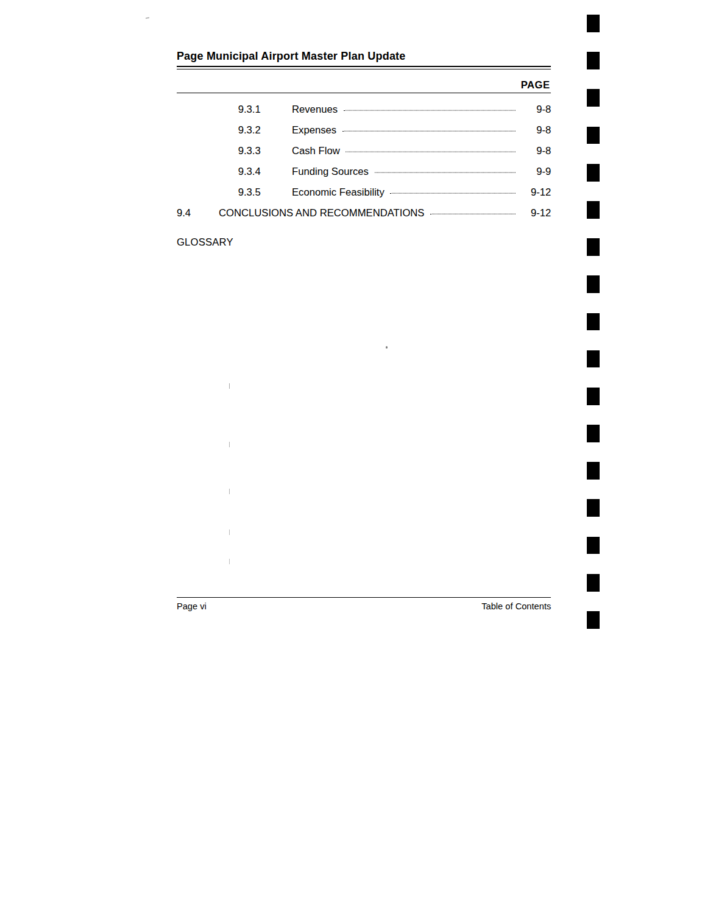Page Municipal Airport Master Plan Update
PAGE
9.3.1 Revenues 9-8
9.3.2 Expenses 9-8
9.3.3 Cash Flow 9-8
9.3.4 Funding Sources 9-9
9.3.5 Economic Feasibility 9-12
9.4 CONCLUSIONS AND RECOMMENDATIONS 9-12
GLOSSARY
Page vi
Table of Contents